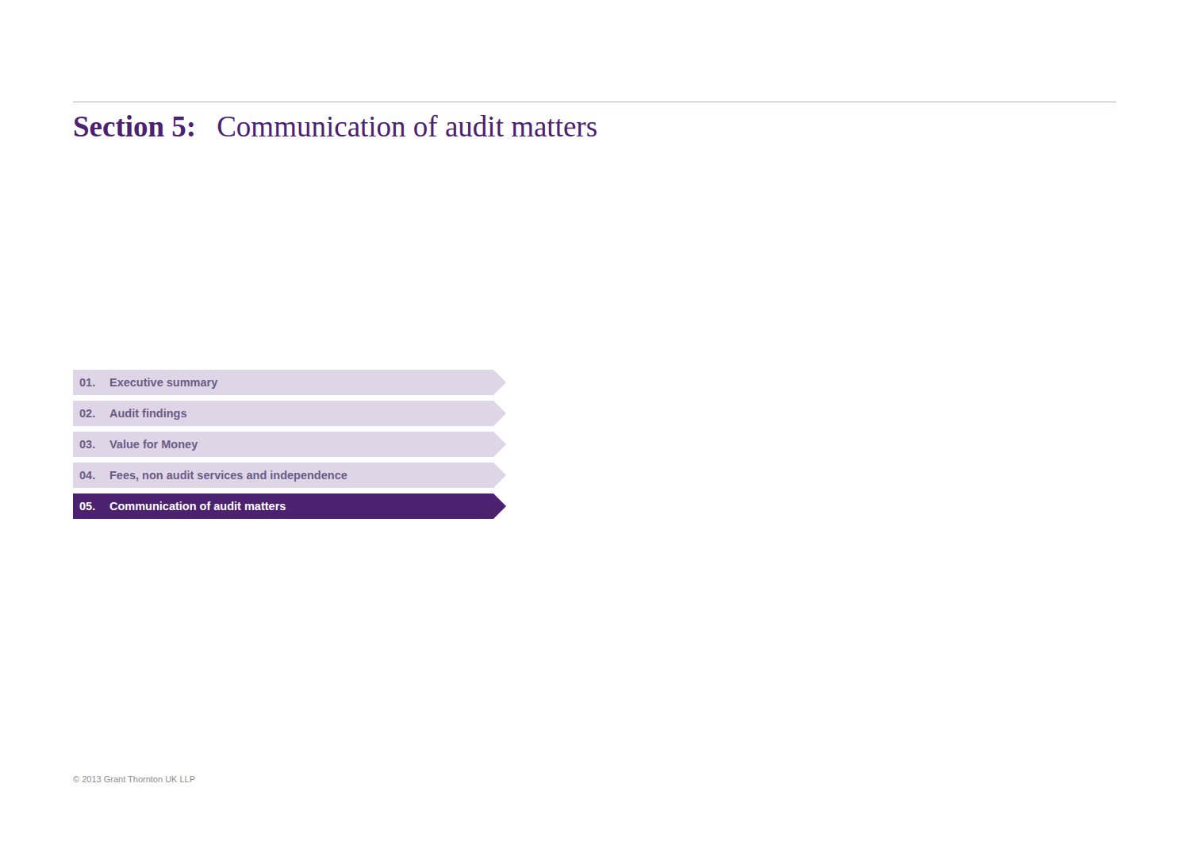Section 5: Communication of audit matters
01. Executive summary
02. Audit findings
03. Value for Money
04. Fees, non audit services and independence
05. Communication of audit matters
© 2013 Grant Thornton UK LLP